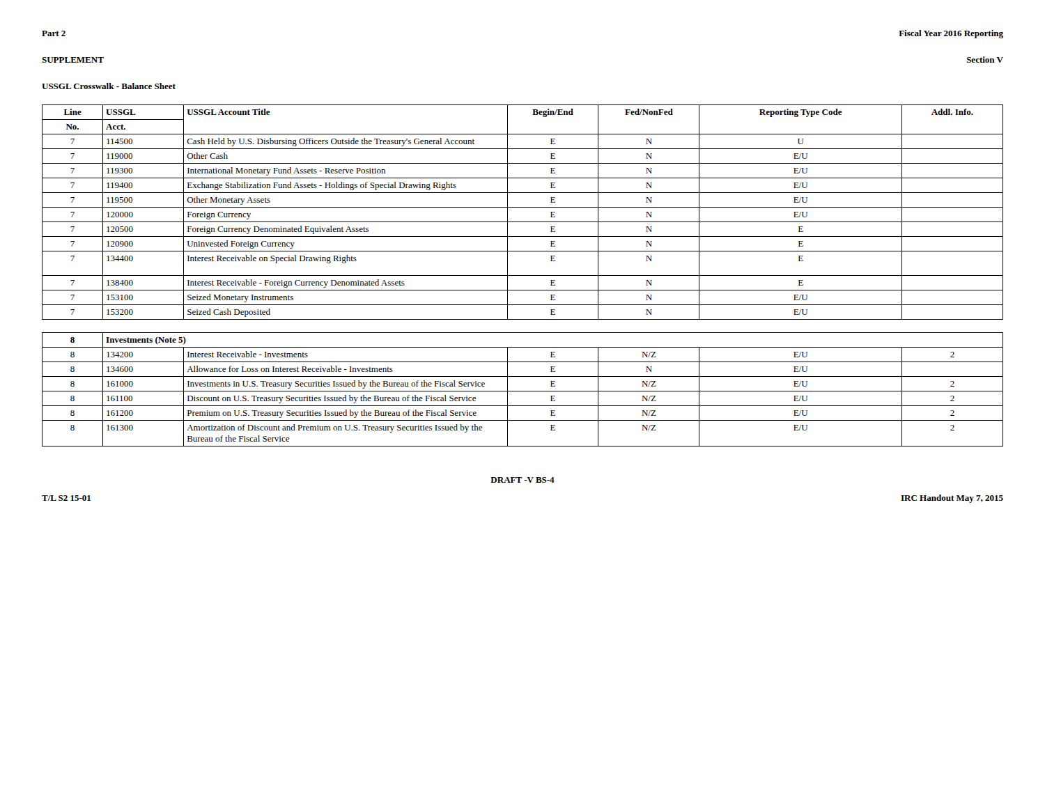Part 2
Fiscal Year 2016 Reporting
SUPPLEMENT
Section V
USSGL Crosswalk - Balance Sheet
| Line | USSGL | USSGL Account Title | Begin/End | Fed/NonFed | Reporting Type Code | Addl. Info. |
| --- | --- | --- | --- | --- | --- | --- |
| No. | Acct. |
| 7 | 114500 | Cash Held by U.S. Disbursing Officers Outside the Treasury's General Account | E | N | U | |
| 7 | 119000 | Other Cash | E | N | E/U | |
| 7 | 119300 | International Monetary Fund Assets - Reserve Position | E | N | E/U | |
| 7 | 119400 | Exchange Stabilization Fund Assets - Holdings of Special Drawing Rights | E | N | E/U | |
| 7 | 119500 | Other Monetary Assets | E | N | E/U | |
| 7 | 120000 | Foreign Currency | E | N | E/U | |
| 7 | 120500 | Foreign Currency Denominated Equivalent Assets | E | N | E | |
| 7 | 120900 | Uninvested Foreign Currency | E | N | E | |
| 7 | 134400 | Interest Receivable on Special Drawing Rights | E | N | E | |
| 7 | 138400 | Interest Receivable - Foreign Currency Denominated Assets | E | N | E | |
| 7 | 153100 | Seized Monetary Instruments | E | N | E/U | |
| 7 | 153200 | Seized Cash Deposited | E | N | E/U | |
| 8 | Investments (Note 5) |
| 8 | 134200 | Interest Receivable - Investments | E | N/Z | E/U | 2 |
| 8 | 134600 | Allowance for Loss on Interest Receivable - Investments | E | N | E/U | |
| 8 | 161000 | Investments in U.S. Treasury Securities Issued by the Bureau of the Fiscal Service | E | N/Z | E/U | 2 |
| 8 | 161100 | Discount on U.S. Treasury Securities Issued by the Bureau of the Fiscal Service | E | N/Z | E/U | 2 |
| 8 | 161200 | Premium on U.S. Treasury Securities Issued by the Bureau of the Fiscal Service | E | N/Z | E/U | 2 |
| 8 | 161300 | Amortization of Discount and Premium on U.S. Treasury Securities Issued by the Bureau of the Fiscal Service | E | N/Z | E/U | 2 |
DRAFT -V BS-4
T/L S2 15-01
IRC Handout May 7, 2015